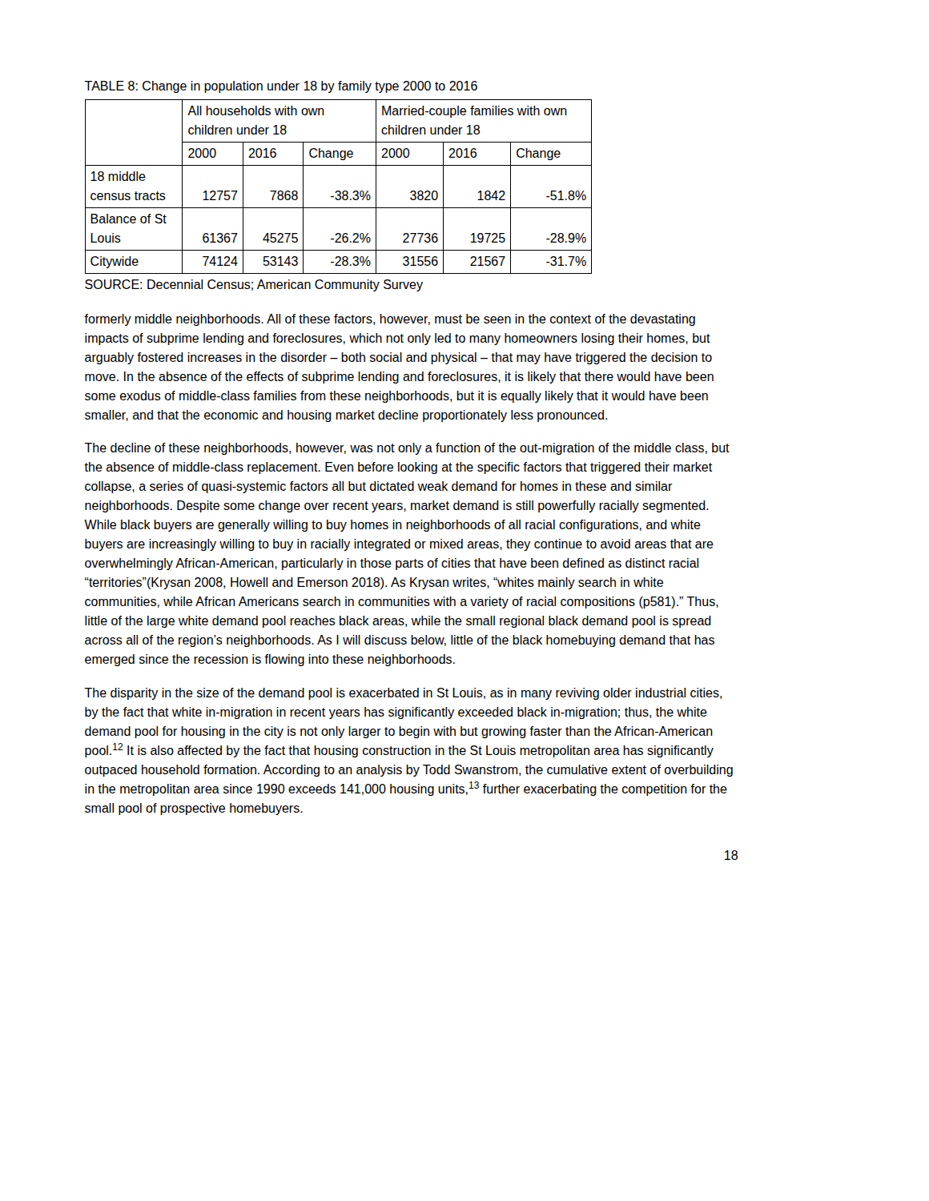TABLE 8: Change in population under 18 by family type 2000 to 2016
| | All households with own children under 18 | Married-couple families with own children under 18 |
| --- | --- | --- |
| 2000 | 2016 | Change | 2000 | 2016 | Change |
| 18 middle census tracts | 12757 | 7868 | -38.3% | 3820 | 1842 | -51.8% |
| Balance of St Louis | 61367 | 45275 | -26.2% | 27736 | 19725 | -28.9% |
| Citywide | 74124 | 53143 | -28.3% | 31556 | 21567 | -31.7% |
SOURCE: Decennial Census; American Community Survey
formerly middle neighborhoods. All of these factors, however, must be seen in the context of the devastating impacts of subprime lending and foreclosures, which not only led to many homeowners losing their homes, but arguably fostered increases in the disorder – both social and physical – that may have triggered the decision to move. In the absence of the effects of subprime lending and foreclosures, it is likely that there would have been some exodus of middle-class families from these neighborhoods, but it is equally likely that it would have been smaller, and that the economic and housing market decline proportionately less pronounced.
The decline of these neighborhoods, however, was not only a function of the out-migration of the middle class, but the absence of middle-class replacement. Even before looking at the specific factors that triggered their market collapse, a series of quasi-systemic factors all but dictated weak demand for homes in these and similar neighborhoods. Despite some change over recent years, market demand is still powerfully racially segmented. While black buyers are generally willing to buy homes in neighborhoods of all racial configurations, and white buyers are increasingly willing to buy in racially integrated or mixed areas, they continue to avoid areas that are overwhelmingly African-American, particularly in those parts of cities that have been defined as distinct racial “territories”(Krysan 2008, Howell and Emerson 2018). As Krysan writes, “whites mainly search in white communities, while African Americans search in communities with a variety of racial compositions (p581).” Thus, little of the large white demand pool reaches black areas, while the small regional black demand pool is spread across all of the region’s neighborhoods. As I will discuss below, little of the black homebuying demand that has emerged since the recession is flowing into these neighborhoods.
The disparity in the size of the demand pool is exacerbated in St Louis, as in many reviving older industrial cities, by the fact that white in-migration in recent years has significantly exceeded black in-migration; thus, the white demand pool for housing in the city is not only larger to begin with but growing faster than the African-American pool.12 It is also affected by the fact that housing construction in the St Louis metropolitan area has significantly outpaced household formation. According to an analysis by Todd Swanstrom, the cumulative extent of overbuilding in the metropolitan area since 1990 exceeds 141,000 housing units,13 further exacerbating the competition for the small pool of prospective homebuyers.
18